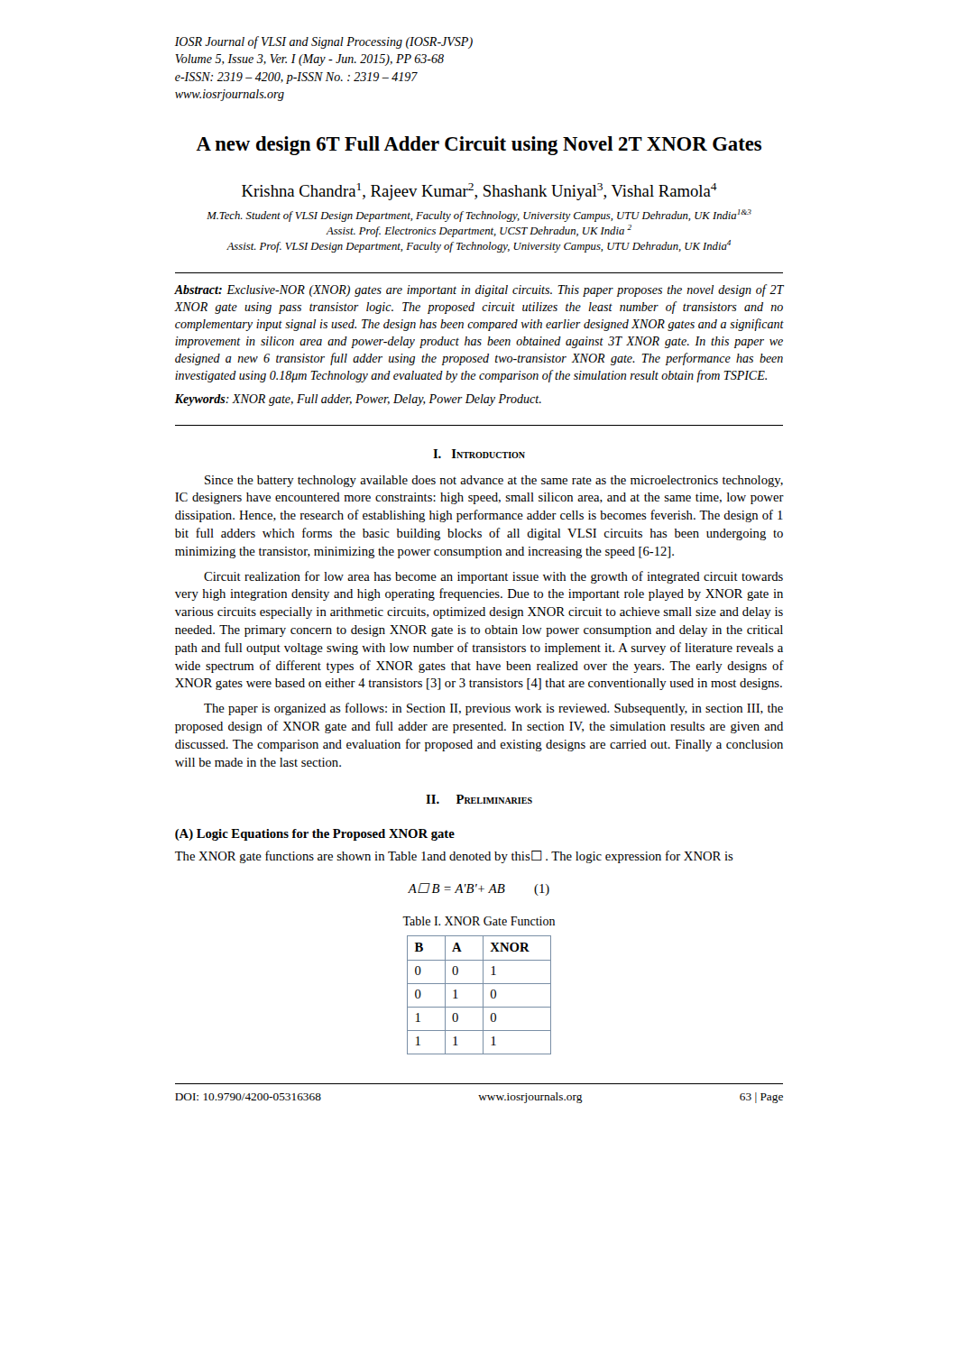IOSR Journal of VLSI and Signal Processing (IOSR-JVSP)
Volume 5, Issue 3, Ver. I (May - Jun. 2015), PP 63-68
e-ISSN: 2319 – 4200, p-ISSN No. : 2319 – 4197
www.iosrjournals.org
A new design 6T Full Adder Circuit using Novel 2T XNOR Gates
Krishna Chandra1, Rajeev Kumar2, Shashank Uniyal3, Vishal Ramola4
M.Tech. Student of VLSI Design Department, Faculty of Technology, University Campus, UTU Dehradun, UK India1&3
Assist. Prof. Electronics Department, UCST Dehradun, UK India 2
Assist. Prof. VLSI Design Department, Faculty of Technology, University Campus, UTU Dehradun, UK India4
Abstract: Exclusive-NOR (XNOR) gates are important in digital circuits. This paper proposes the novel design of 2T XNOR gate using pass transistor logic. The proposed circuit utilizes the least number of transistors and no complementary input signal is used. The design has been compared with earlier designed XNOR gates and a significant improvement in silicon area and power-delay product has been obtained against 3T XNOR gate. In this paper we designed a new 6 transistor full adder using the proposed two-transistor XNOR gate. The performance has been investigated using 0.18μm Technology and evaluated by the comparison of the simulation result obtain from TSPICE.
Keywords: XNOR gate, Full adder, Power, Delay, Power Delay Product.
I. Introduction
Since the battery technology available does not advance at the same rate as the microelectronics technology, IC designers have encountered more constraints: high speed, small silicon area, and at the same time, low power dissipation. Hence, the research of establishing high performance adder cells is becomes feverish. The design of 1 bit full adders which forms the basic building blocks of all digital VLSI circuits has been undergoing to minimizing the transistor, minimizing the power consumption and increasing the speed [6-12].
Circuit realization for low area has become an important issue with the growth of integrated circuit towards very high integration density and high operating frequencies. Due to the important role played by XNOR gate in various circuits especially in arithmetic circuits, optimized design XNOR circuit to achieve small size and delay is needed. The primary concern to design XNOR gate is to obtain low power consumption and delay in the critical path and full output voltage swing with low number of transistors to implement it. A survey of literature reveals a wide spectrum of different types of XNOR gates that have been realized over the years. The early designs of XNOR gates were based on either 4 transistors [3] or 3 transistors [4] that are conventionally used in most designs.
The paper is organized as follows: in Section II, previous work is reviewed. Subsequently, in section III, the proposed design of XNOR gate and full adder are presented. In section IV, the simulation results are given and discussed. The comparison and evaluation for proposed and existing designs are carried out. Finally a conclusion will be made in the last section.
II. Preliminaries
(A) Logic Equations for the Proposed XNOR gate
The XNOR gate functions are shown in Table 1and denoted by this☐ . The logic expression for XNOR is
A☐ B = A'B'+ AB(1)
Table I. XNOR Gate Function
| B | A | XNOR |
| --- | --- | --- |
| 0 | 0 | 1 |
| 0 | 1 | 0 |
| 1 | 0 | 0 |
| 1 | 1 | 1 |
DOI: 10.9790/4200-05316368 www.iosrjournals.org 63 | Page